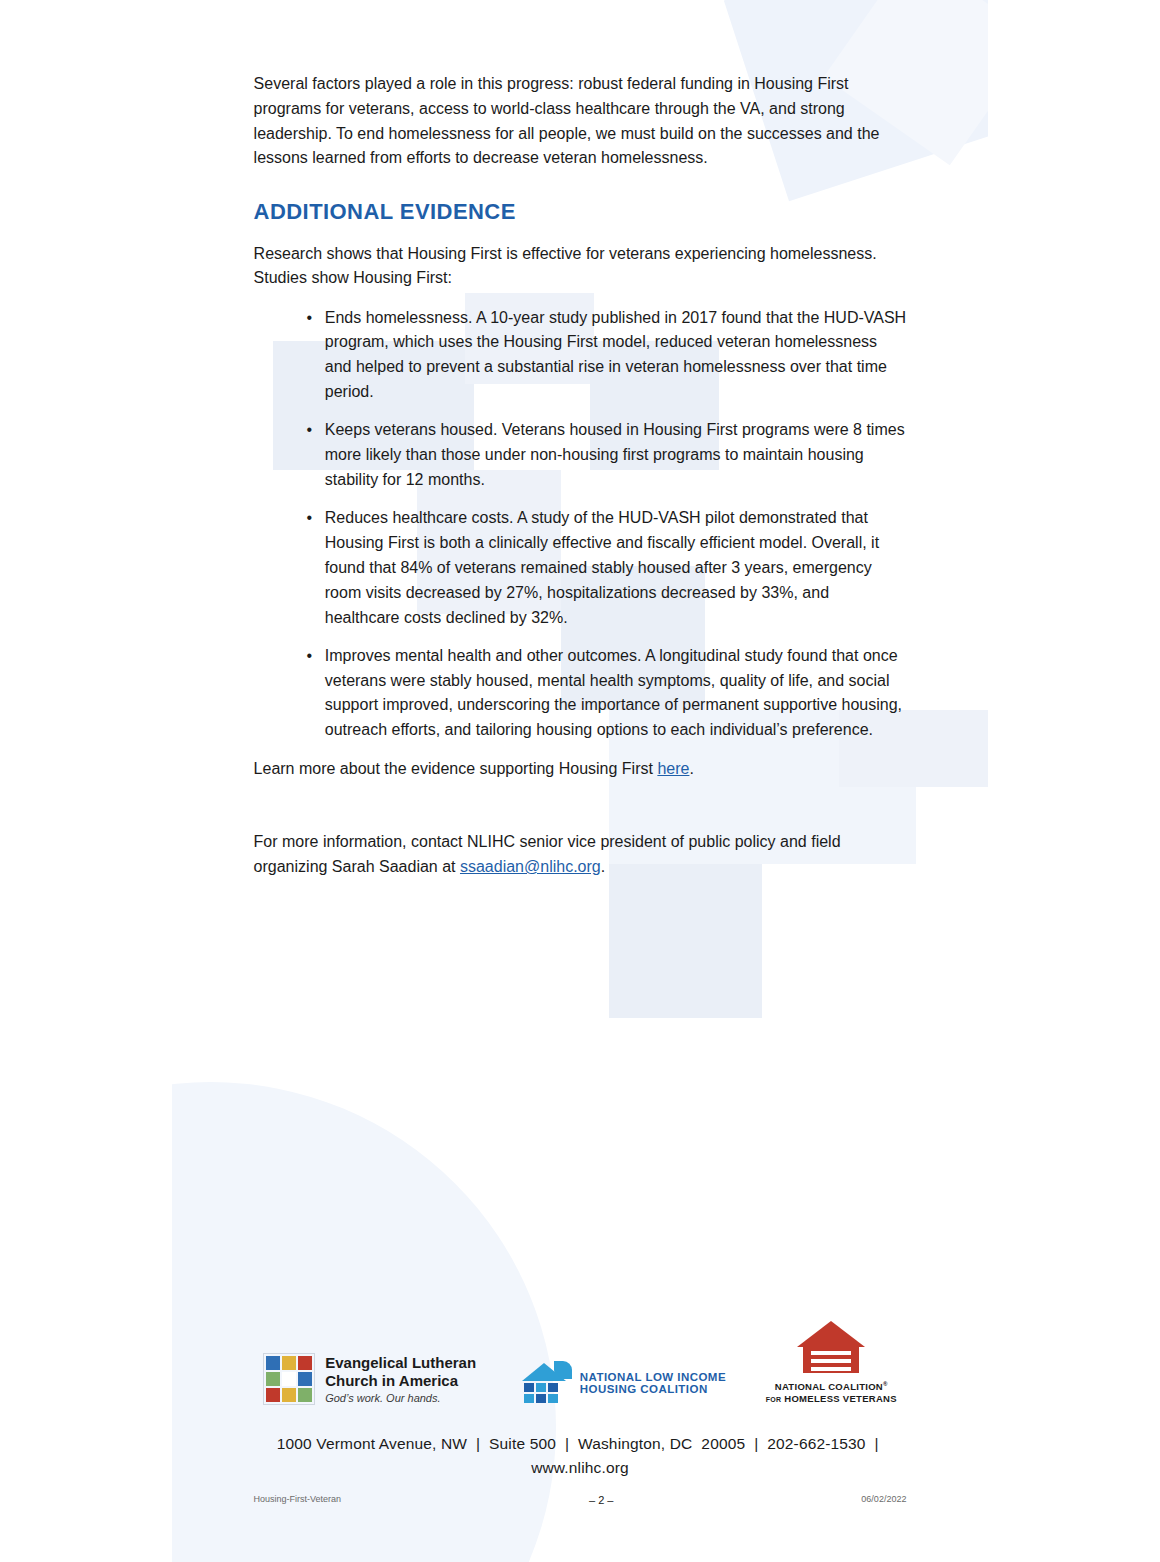Several factors played a role in this progress: robust federal funding in Housing First programs for veterans, access to world-class healthcare through the VA, and strong leadership. To end homelessness for all people, we must build on the successes and the lessons learned from efforts to decrease veteran homelessness.
Additional Evidence
Research shows that Housing First is effective for veterans experiencing homelessness. Studies show Housing First:
Ends homelessness. A 10-year study published in 2017 found that the HUD-VASH program, which uses the Housing First model, reduced veteran homelessness and helped to prevent a substantial rise in veteran homelessness over that time period.
Keeps veterans housed. Veterans housed in Housing First programs were 8 times more likely than those under non-housing first programs to maintain housing stability for 12 months.
Reduces healthcare costs. A study of the HUD-VASH pilot demonstrated that Housing First is both a clinically effective and fiscally efficient model. Overall, it found that 84% of veterans remained stably housed after 3 years, emergency room visits decreased by 27%, hospitalizations decreased by 33%, and healthcare costs declined by 32%.
Improves mental health and other outcomes. A longitudinal study found that once veterans were stably housed, mental health symptoms, quality of life, and social support improved, underscoring the importance of permanent supportive housing, outreach efforts, and tailoring housing options to each individual’s preference.
Learn more about the evidence supporting Housing First here.
For more information, contact NLIHC senior vice president of public policy and field organizing Sarah Saadian at ssaadian@nlihc.org.
Evangelical Lutheran
Church in America
God’s work. Our hands.
NATIONAL LOW INCOME
HOUSING COALITION
NATIONAL COALITION®
for HOMELESS VETERANS
1000 Vermont Avenue, NW | Suite 500 | Washington, DC 20005 | 202-662-1530 | www.nlihc.org
Housing-First-Veteran
– 2 –
06/02/2022